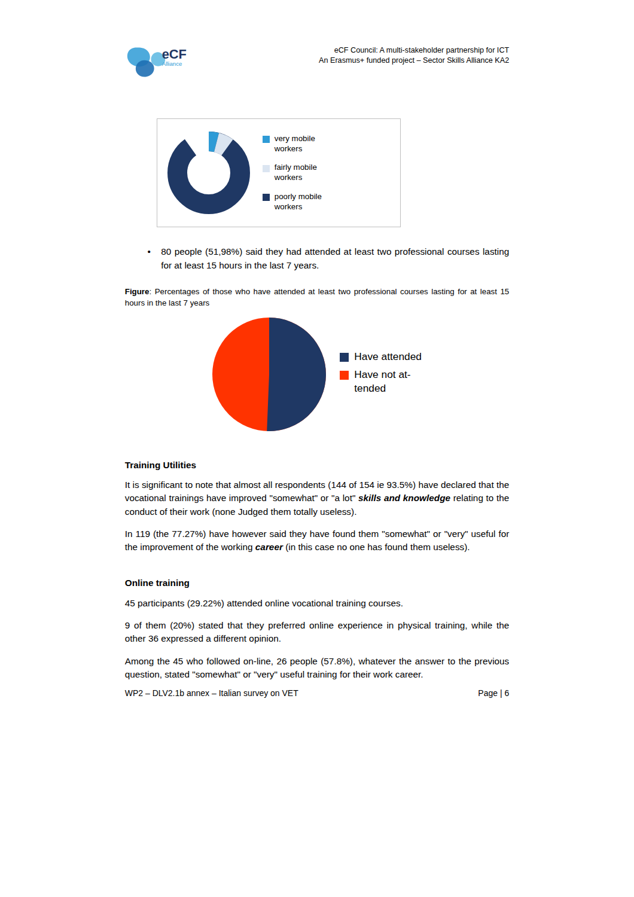eCF Alliance
eCF Council: A multi-stakeholder partnership for ICT
An Erasmus+ funded project – Sector Skills Alliance KA2
very mobile
workers
fairly mobile
workers
poorly mobile
workers
80 people (51,98%) said they had attended at least two professional courses lasting for at least 15 hours in the last 7 years.
Figure: Percentages of those who have attended at least two professional courses lasting for at least 15 hours in the last 7 years
Have attended
Have not at-
tended
Training Utilities
It is significant to note that almost all respondents (144 of 154 ie 93.5%) have declared that the vocational trainings have improved "somewhat" or "a lot" skills and knowledge relating to the conduct of their work (none Judged them totally useless).
In 119 (the 77.27%) have however said they have found them "somewhat" or "very" useful for the improvement of the working career (in this case no one has found them useless).
Online training
45 participants (29.22%) attended online vocational training courses.
9 of them (20%) stated that they preferred online experience in physical training, while the other 36 expressed a different opinion.
Among the 45 who followed on-line, 26 people (57.8%), whatever the answer to the previous question, stated "somewhat" or "very" useful training for their work career.
WP2 – DLV2.1b annex – Italian survey on VET Page | 6